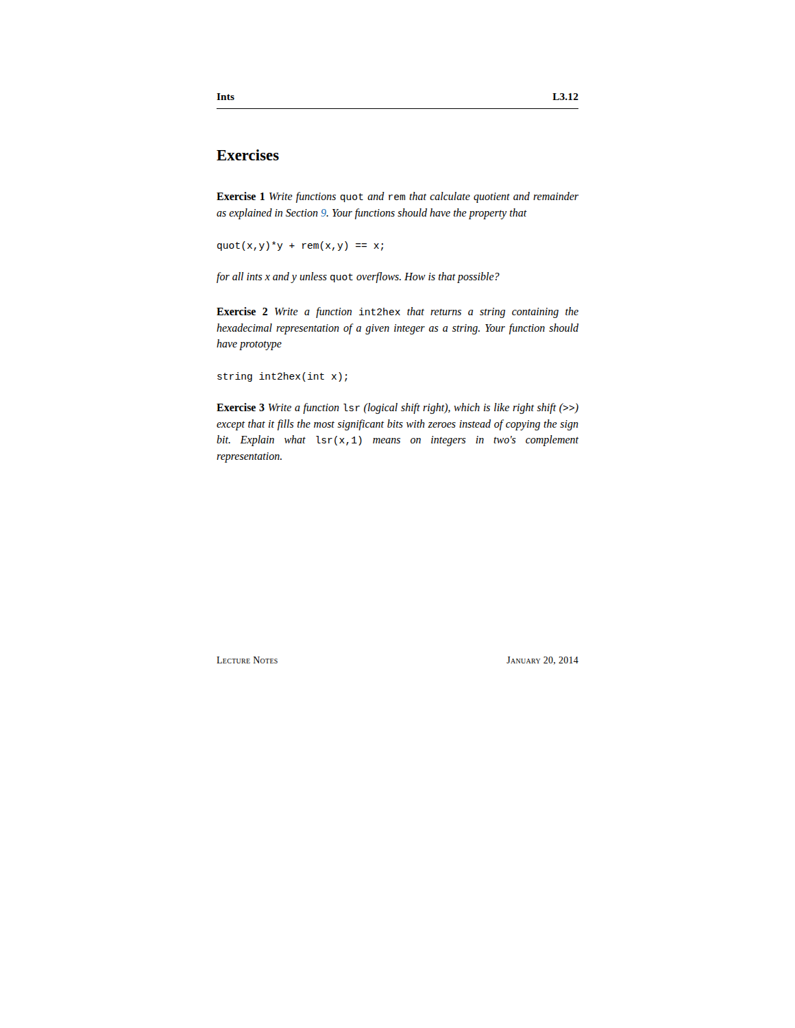Ints L3.12
Exercises
Exercise 1 Write functions quot and rem that calculate quotient and remainder as explained in Section 9. Your functions should have the property that
quot(x,y)*y + rem(x,y) == x;
for all ints x and y unless quot overflows. How is that possible?
Exercise 2 Write a function int2hex that returns a string containing the hexadecimal representation of a given integer as a string. Your function should have prototype
string int2hex(int x);
Exercise 3 Write a function lsr (logical shift right), which is like right shift (>>) except that it fills the most significant bits with zeroes instead of copying the sign bit. Explain what lsr(x,1) means on integers in two's complement representation.
Lecture Notes January 20, 2014